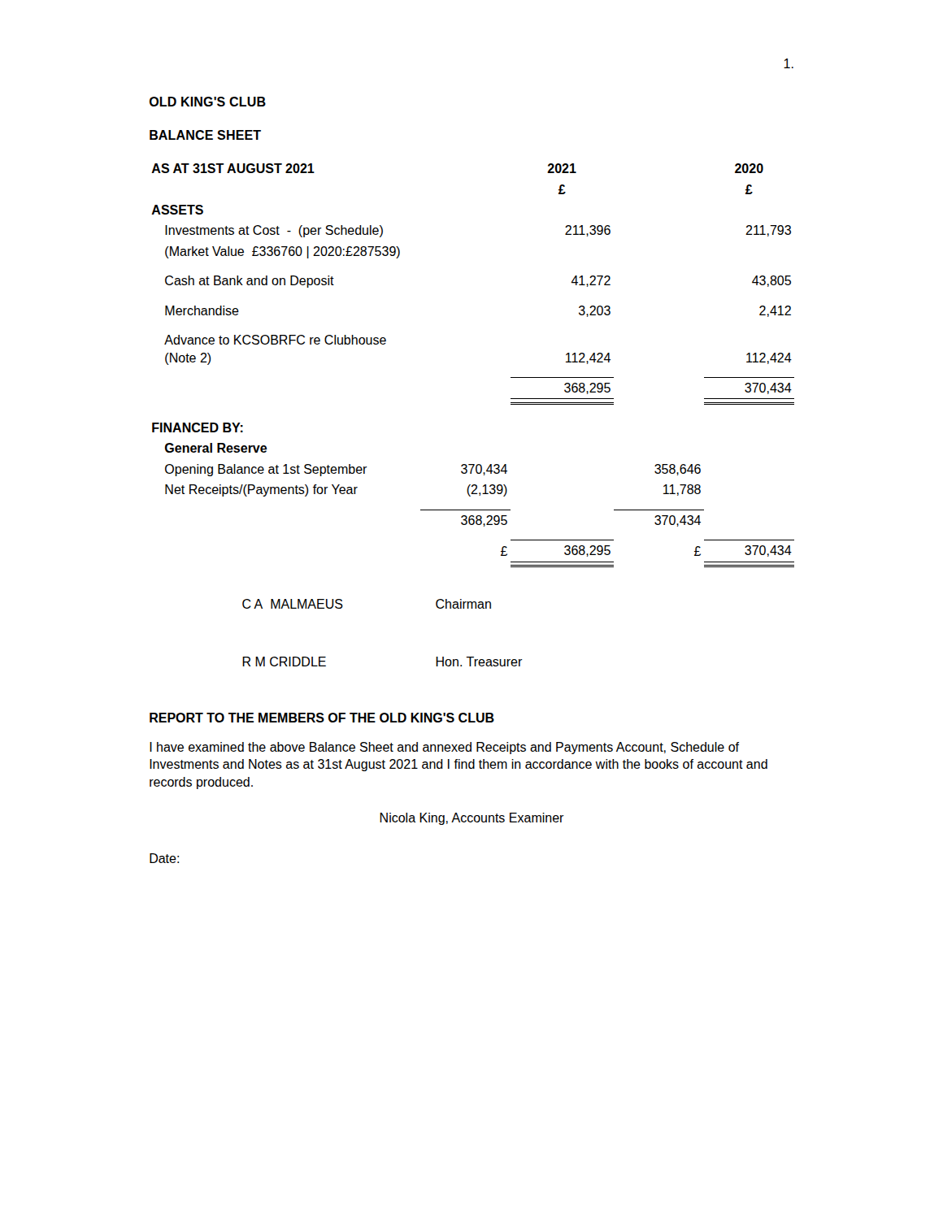1.
OLD KING'S CLUB
BALANCE SHEET
| AS AT 31ST AUGUST 2021 | | 2021 | | 2020 |
| | | £ | | £ |
| ASSETS | | | | |
| Investments at Cost - (per Schedule) | | 211,396 | | 211,793 |
| (Market Value £336760 / 2020:£287539) | | | | |
| Cash at Bank and on Deposit | | 41,272 | | 43,805 |
| Merchandise | | 3,203 | | 2,412 |
| Advance to KCSOBRFC re Clubhouse (Note 2) | | 112,424 | | 112,424 |
| | | 368,295 | | 370,434 |
| FINANCED BY: | | | | |
| General Reserve | | | | |
| Opening Balance at 1st September | 370,434 | | 358,646 | |
| Net Receipts/(Payments) for Year | (2,139) | | 11,788 | |
| | 368,295 | | 370,434 | |
| | £ | 368,295 | £ | 370,434 |
| | C A MALMAEUS | Chairman |
| | R M CRIDDLE | Hon. Treasurer |
REPORT TO THE MEMBERS OF THE OLD KING'S CLUB
I have examined the above Balance Sheet and annexed Receipts and Payments Account, Schedule of Investments and Notes as at 31st August 2021 and I find them in accordance with the books of account and records produced.
Nicola King, Accounts Examiner
Date: